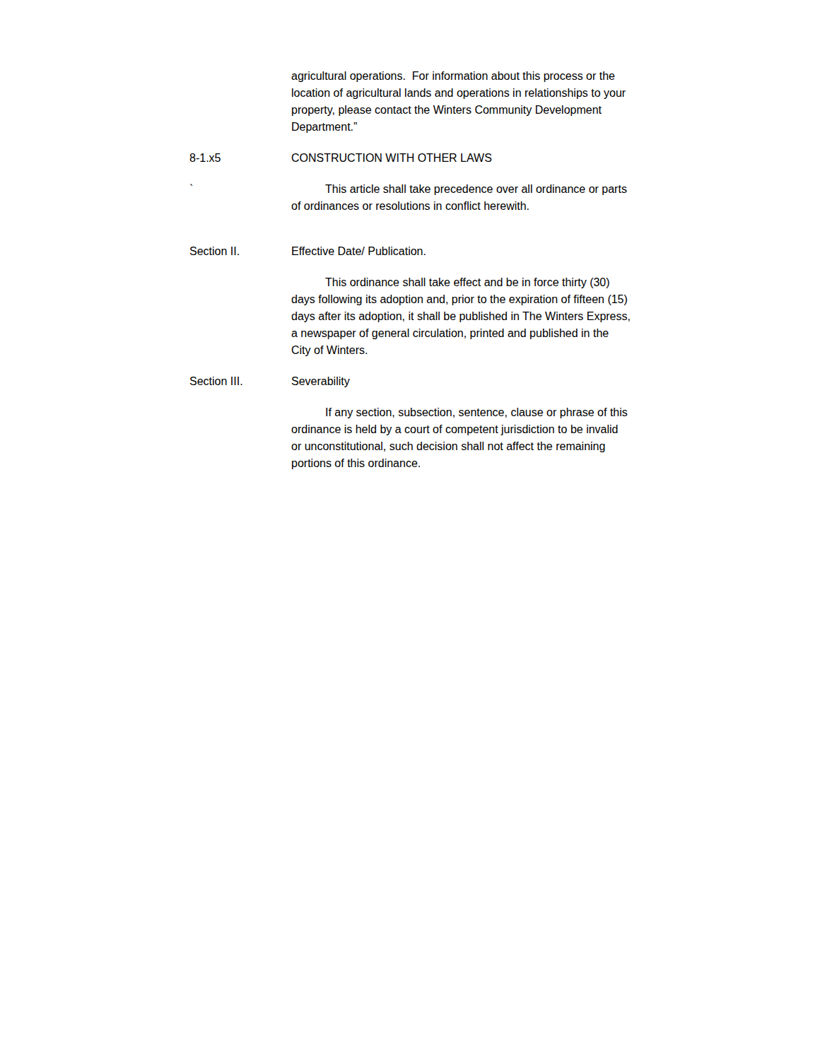agricultural operations. For information about this process or the location of agricultural lands and operations in relationships to your property, please contact the Winters Community Development Department.”
8-1.x5
CONSTRUCTION WITH OTHER LAWS
`
This article shall take precedence over all ordinance or parts of ordinances or resolutions in conflict herewith.
Section II.
Effective Date/ Publication.
This ordinance shall take effect and be in force thirty (30) days following its adoption and, prior to the expiration of fifteen (15) days after its adoption, it shall be published in The Winters Express, a newspaper of general circulation, printed and published in the City of Winters.
Section III.
Severability
If any section, subsection, sentence, clause or phrase of this ordinance is held by a court of competent jurisdiction to be invalid or unconstitutional, such decision shall not affect the remaining portions of this ordinance.